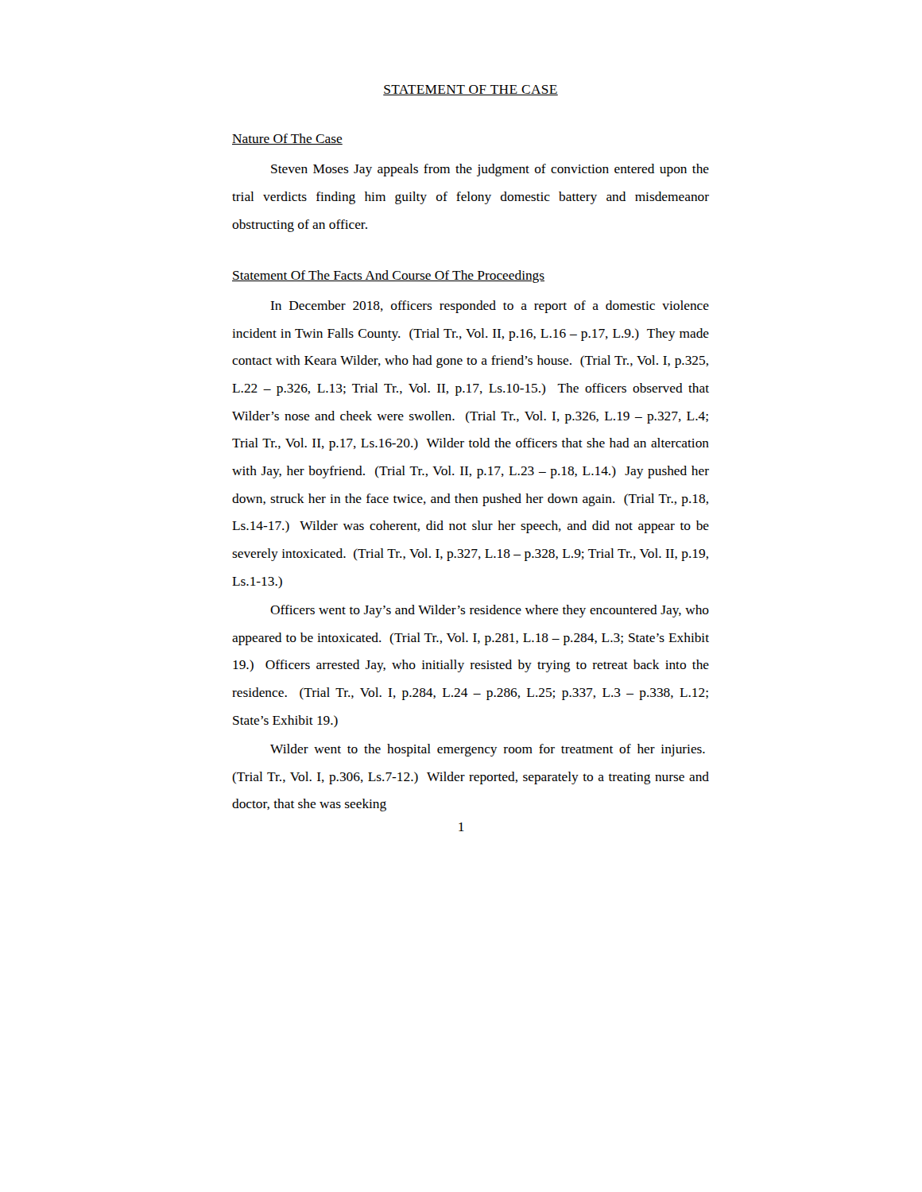STATEMENT OF THE CASE
Nature Of The Case
Steven Moses Jay appeals from the judgment of conviction entered upon the trial verdicts finding him guilty of felony domestic battery and misdemeanor obstructing of an officer.
Statement Of The Facts And Course Of The Proceedings
In December 2018, officers responded to a report of a domestic violence incident in Twin Falls County. (Trial Tr., Vol. II, p.16, L.16 – p.17, L.9.) They made contact with Keara Wilder, who had gone to a friend’s house. (Trial Tr., Vol. I, p.325, L.22 – p.326, L.13; Trial Tr., Vol. II, p.17, Ls.10-15.) The officers observed that Wilder’s nose and cheek were swollen. (Trial Tr., Vol. I, p.326, L.19 – p.327, L.4; Trial Tr., Vol. II, p.17, Ls.16-20.) Wilder told the officers that she had an altercation with Jay, her boyfriend. (Trial Tr., Vol. II, p.17, L.23 – p.18, L.14.) Jay pushed her down, struck her in the face twice, and then pushed her down again. (Trial Tr., p.18, Ls.14-17.) Wilder was coherent, did not slur her speech, and did not appear to be severely intoxicated. (Trial Tr., Vol. I, p.327, L.18 – p.328, L.9; Trial Tr., Vol. II, p.19, Ls.1-13.)
Officers went to Jay’s and Wilder’s residence where they encountered Jay, who appeared to be intoxicated. (Trial Tr., Vol. I, p.281, L.18 – p.284, L.3; State’s Exhibit 19.) Officers arrested Jay, who initially resisted by trying to retreat back into the residence. (Trial Tr., Vol. I, p.284, L.24 – p.286, L.25; p.337, L.3 – p.338, L.12; State’s Exhibit 19.)
Wilder went to the hospital emergency room for treatment of her injuries. (Trial Tr., Vol. I, p.306, Ls.7-12.) Wilder reported, separately to a treating nurse and doctor, that she was seeking
1